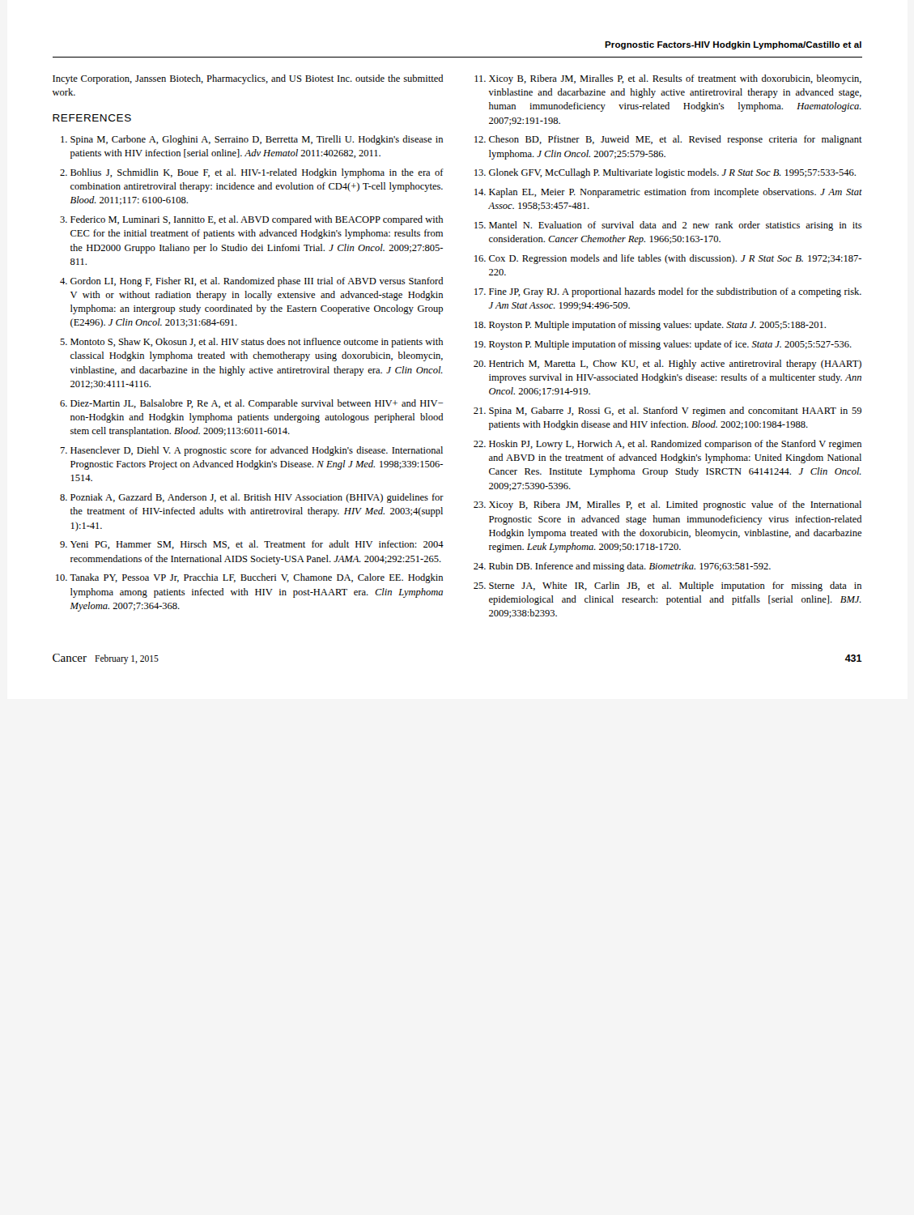Prognostic Factors-HIV Hodgkin Lymphoma/Castillo et al
Incyte Corporation, Janssen Biotech, Pharmacyclics, and US Biotest Inc. outside the submitted work.
REFERENCES
Spina M, Carbone A, Gloghini A, Serraino D, Berretta M, Tirelli U. Hodgkin's disease in patients with HIV infection [serial online]. Adv Hematol 2011:402682, 2011.
Bohlius J, Schmidlin K, Boue F, et al. HIV-1-related Hodgkin lymphoma in the era of combination antiretroviral therapy: incidence and evolution of CD4(+) T-cell lymphocytes. Blood. 2011;117: 6100-6108.
Federico M, Luminari S, Iannitto E, et al. ABVD compared with BEACOPP compared with CEC for the initial treatment of patients with advanced Hodgkin's lymphoma: results from the HD2000 Gruppo Italiano per lo Studio dei Linfomi Trial. J Clin Oncol. 2009;27:805-811.
Gordon LI, Hong F, Fisher RI, et al. Randomized phase III trial of ABVD versus Stanford V with or without radiation therapy in locally extensive and advanced-stage Hodgkin lymphoma: an intergroup study coordinated by the Eastern Cooperative Oncology Group (E2496). J Clin Oncol. 2013;31:684-691.
Montoto S, Shaw K, Okosun J, et al. HIV status does not influence outcome in patients with classical Hodgkin lymphoma treated with chemotherapy using doxorubicin, bleomycin, vinblastine, and dacarbazine in the highly active antiretroviral therapy era. J Clin Oncol. 2012;30:4111-4116.
Diez-Martin JL, Balsalobre P, Re A, et al. Comparable survival between HIV+ and HIV− non-Hodgkin and Hodgkin lymphoma patients undergoing autologous peripheral blood stem cell transplantation. Blood. 2009;113:6011-6014.
Hasenclever D, Diehl V. A prognostic score for advanced Hodgkin's disease. International Prognostic Factors Project on Advanced Hodgkin's Disease. N Engl J Med. 1998;339:1506-1514.
Pozniak A, Gazzard B, Anderson J, et al. British HIV Association (BHIVA) guidelines for the treatment of HIV-infected adults with antiretroviral therapy. HIV Med. 2003;4(suppl 1):1-41.
Yeni PG, Hammer SM, Hirsch MS, et al. Treatment for adult HIV infection: 2004 recommendations of the International AIDS Society-USA Panel. JAMA. 2004;292:251-265.
Tanaka PY, Pessoa VP Jr, Pracchia LF, Buccheri V, Chamone DA, Calore EE. Hodgkin lymphoma among patients infected with HIV in post-HAART era. Clin Lymphoma Myeloma. 2007;7:364-368.
Xicoy B, Ribera JM, Miralles P, et al. Results of treatment with doxorubicin, bleomycin, vinblastine and dacarbazine and highly active antiretroviral therapy in advanced stage, human immunodeficiency virus-related Hodgkin's lymphoma. Haematologica. 2007;92:191-198.
Cheson BD, Pfistner B, Juweid ME, et al. Revised response criteria for malignant lymphoma. J Clin Oncol. 2007;25:579-586.
Glonek GFV, McCullagh P. Multivariate logistic models. J R Stat Soc B. 1995;57:533-546.
Kaplan EL, Meier P. Nonparametric estimation from incomplete observations. J Am Stat Assoc. 1958;53:457-481.
Mantel N. Evaluation of survival data and 2 new rank order statistics arising in its consideration. Cancer Chemother Rep. 1966;50:163-170.
Cox D. Regression models and life tables (with discussion). J R Stat Soc B. 1972;34:187-220.
Fine JP, Gray RJ. A proportional hazards model for the subdistribution of a competing risk. J Am Stat Assoc. 1999;94:496-509.
Royston P. Multiple imputation of missing values: update. Stata J. 2005;5:188-201.
Royston P. Multiple imputation of missing values: update of ice. Stata J. 2005;5:527-536.
Hentrich M, Maretta L, Chow KU, et al. Highly active antiretroviral therapy (HAART) improves survival in HIV-associated Hodgkin's disease: results of a multicenter study. Ann Oncol. 2006;17:914-919.
Spina M, Gabarre J, Rossi G, et al. Stanford V regimen and concomitant HAART in 59 patients with Hodgkin disease and HIV infection. Blood. 2002;100:1984-1988.
Hoskin PJ, Lowry L, Horwich A, et al. Randomized comparison of the Stanford V regimen and ABVD in the treatment of advanced Hodgkin's lymphoma: United Kingdom National Cancer Res. Institute Lymphoma Group Study ISRCTN 64141244. J Clin Oncol. 2009;27:5390-5396.
Xicoy B, Ribera JM, Miralles P, et al. Limited prognostic value of the International Prognostic Score in advanced stage human immunodeficiency virus infection-related Hodgkin lympoma treated with the doxorubicin, bleomycin, vinblastine, and dacarbazine regimen. Leuk Lymphoma. 2009;50:1718-1720.
Rubin DB. Inference and missing data. Biometrika. 1976;63:581-592.
Sterne JA, White IR, Carlin JB, et al. Multiple imputation for missing data in epidemiological and clinical research: potential and pitfalls [serial online]. BMJ. 2009;338:b2393.
CancerFebruary 1, 2015
431